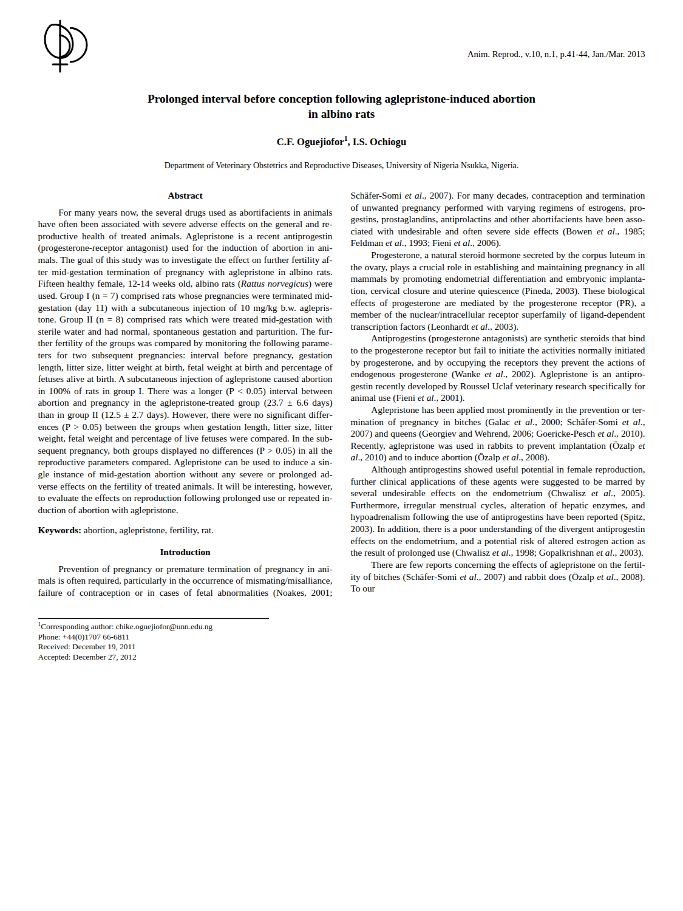Anim. Reprod., v.10, n.1, p.41-44, Jan./Mar. 2013
Prolonged interval before conception following aglepristone-induced abortion
in albino rats
C.F. Oguejiofor1, I.S. Ochiogu
Department of Veterinary Obstetrics and Reproductive Diseases, University of Nigeria Nsukka, Nigeria.
Abstract
For many years now, the several drugs used as abortifacients in animals have often been associated with severe adverse effects on the general and reproductive health of treated animals. Aglepristone is a recent antiprogestin (progesterone-receptor antagonist) used for the induction of abortion in animals. The goal of this study was to investigate the effect on further fertility after mid-gestation termination of pregnancy with aglepristone in albino rats. Fifteen healthy female, 12-14 weeks old, albino rats (Rattus norvegicus) were used. Group I (n = 7) comprised rats whose pregnancies were terminated mid-gestation (day 11) with a subcutaneous injection of 10 mg/kg b.w. aglepristone. Group II (n = 8) comprised rats which were treated mid-gestation with sterile water and had normal, spontaneous gestation and parturition. The further fertility of the groups was compared by monitoring the following parameters for two subsequent pregnancies: interval before pregnancy, gestation length, litter size, litter weight at birth, fetal weight at birth and percentage of fetuses alive at birth. A subcutaneous injection of aglepristone caused abortion in 100% of rats in group I. There was a longer (P < 0.05) interval between abortion and pregnancy in the aglepristone-treated group (23.7 ± 6.6 days) than in group II (12.5 ± 2.7 days). However, there were no significant differences (P > 0.05) between the groups when gestation length, litter size, litter weight, fetal weight and percentage of live fetuses were compared. In the subsequent pregnancy, both groups displayed no differences (P > 0.05) in all the reproductive parameters compared. Aglepristone can be used to induce a single instance of mid-gestation abortion without any severe or prolonged adverse effects on the fertility of treated animals. It will be interesting, however, to evaluate the effects on reproduction following prolonged use or repeated induction of abortion with aglepristone.
Keywords: abortion, aglepristone, fertility, rat.
Introduction
Prevention of pregnancy or premature termination of pregnancy in animals is often required, particularly in the occurrence of mismating/misalliance, failure of contraception or in cases of fetal abnormalities (Noakes, 2001; Schäfer-Somi et al., 2007). For many decades, contraception and termination of unwanted pregnancy performed with varying regimens of estrogens, progestins, prostaglandins, antiprolactins and other abortifacients have been associated with undesirable and often severe side effects (Bowen et al., 1985; Feldman et al., 1993; Fieni et al., 2006).
Progesterone, a natural steroid hormone secreted by the corpus luteum in the ovary, plays a crucial role in establishing and maintaining pregnancy in all mammals by promoting endometrial differentiation and embryonic implantation, cervical closure and uterine quiescence (Pineda, 2003). These biological effects of progesterone are mediated by the progesterone receptor (PR), a member of the nuclear/intracellular receptor superfamily of ligand-dependent transcription factors (Leonhardt et al., 2003).
Antiprogestins (progesterone antagonists) are synthetic steroids that bind to the progesterone receptor but fail to initiate the activities normally initiated by progesterone, and by occupying the receptors they prevent the actions of endogenous progesterone (Wanke et al., 2002). Aglepristone is an antiprogestin recently developed by Roussel Uclaf veterinary research specifically for animal use (Fieni et al., 2001).
Aglepristone has been applied most prominently in the prevention or termination of pregnancy in bitches (Galac et al., 2000; Schäfer-Somi et al., 2007) and queens (Georgiev and Wehrend, 2006; Goericke-Pesch et al., 2010). Recently, aglepristone was used in rabbits to prevent implantation (Özalp et al., 2010) and to induce abortion (Özalp et al., 2008).
Although antiprogestins showed useful potential in female reproduction, further clinical applications of these agents were suggested to be marred by several undesirable effects on the endometrium (Chwalisz et al., 2005). Furthermore, irregular menstrual cycles, alteration of hepatic enzymes, and hypoadrenalism following the use of antiprogestins have been reported (Spitz, 2003). In addition, there is a poor understanding of the divergent antiprogestin effects on the endometrium, and a potential risk of altered estrogen action as the result of prolonged use (Chwalisz et al., 1998; Gopalkrishnan et al., 2003).
There are few reports concerning the effects of aglepristone on the fertility of bitches (Schäfer-Somi et al., 2007) and rabbit does (Özalp et al., 2008). To our
1Corresponding author: chike.oguejiofor@unn.edu.ng
Phone: +44(0)1707 66-6811
Received: December 19, 2011
Accepted: December 27, 2012